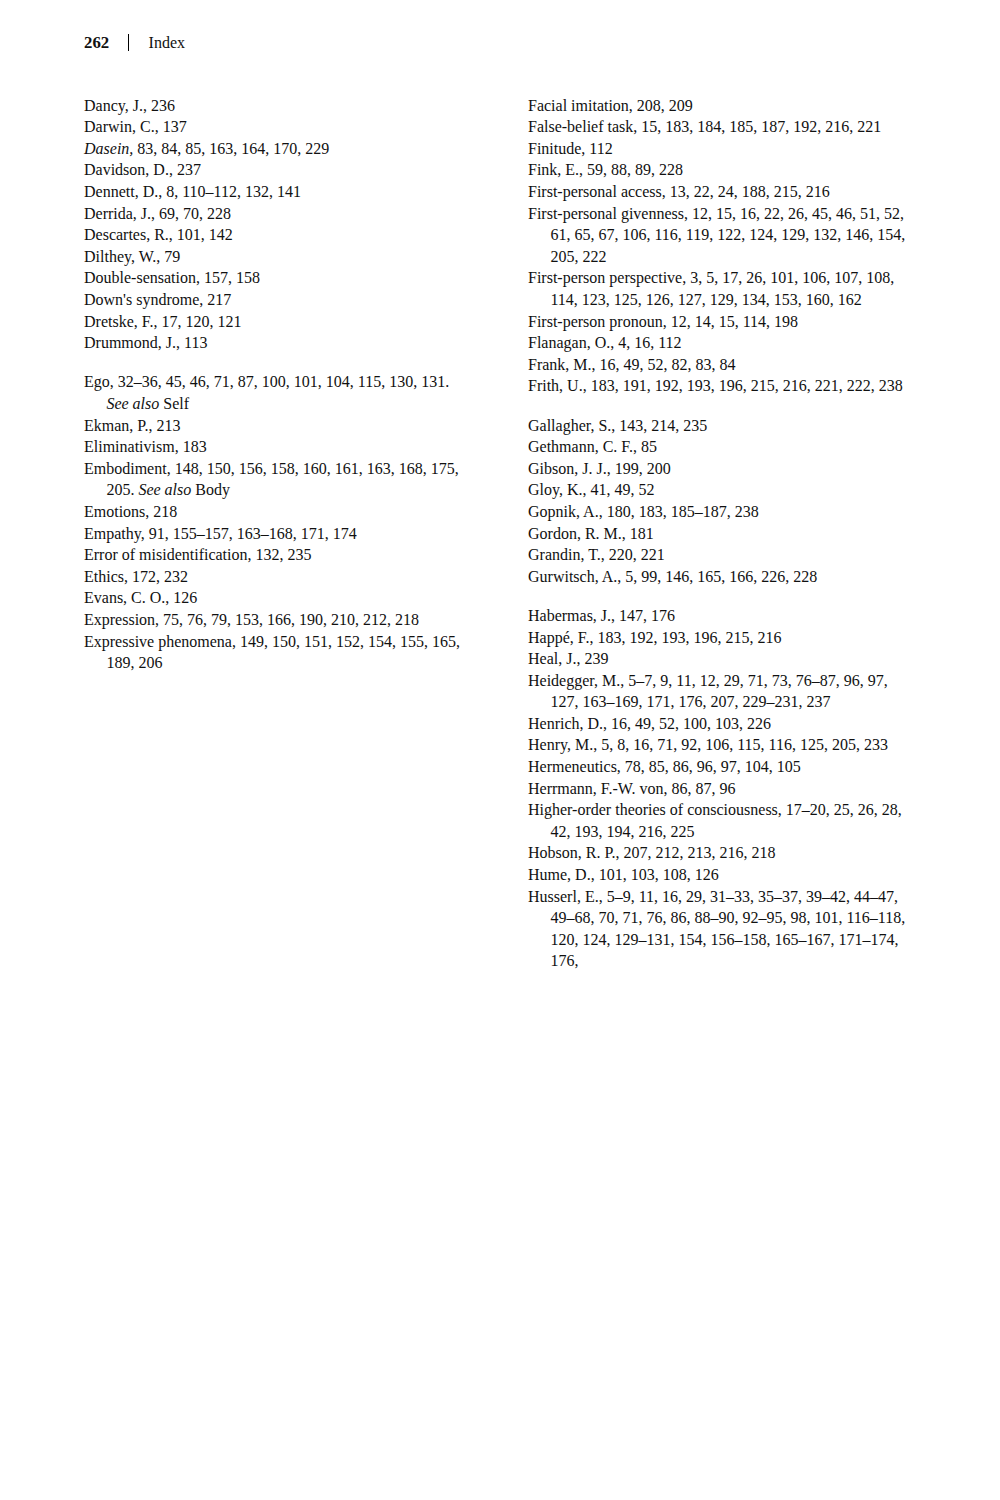262 Index
Dancy, J., 236
Darwin, C., 137
Dasein, 83, 84, 85, 163, 164, 170, 229
Davidson, D., 237
Dennett, D., 8, 110–112, 132, 141
Derrida, J., 69, 70, 228
Descartes, R., 101, 142
Dilthey, W., 79
Double-sensation, 157, 158
Down's syndrome, 217
Dretske, F., 17, 120, 121
Drummond, J., 113
Ego, 32–36, 45, 46, 71, 87, 100, 101, 104, 115, 130, 131. See also Self
Ekman, P., 213
Eliminativism, 183
Embodiment, 148, 150, 156, 158, 160, 161, 163, 168, 175, 205. See also Body
Emotions, 218
Empathy, 91, 155–157, 163–168, 171, 174
Error of misidentification, 132, 235
Ethics, 172, 232
Evans, C. O., 126
Expression, 75, 76, 79, 153, 166, 190, 210, 212, 218
Expressive phenomena, 149, 150, 151, 152, 154, 155, 165, 189, 206
Facial imitation, 208, 209
False-belief task, 15, 183, 184, 185, 187, 192, 216, 221
Finitude, 112
Fink, E., 59, 88, 89, 228
First-personal access, 13, 22, 24, 188, 215, 216
First-personal givenness, 12, 15, 16, 22, 26, 45, 46, 51, 52, 61, 65, 67, 106, 116, 119, 122, 124, 129, 132, 146, 154, 205, 222
First-person perspective, 3, 5, 17, 26, 101, 106, 107, 108, 114, 123, 125, 126, 127, 129, 134, 153, 160, 162
First-person pronoun, 12, 14, 15, 114, 198
Flanagan, O., 4, 16, 112
Frank, M., 16, 49, 52, 82, 83, 84
Frith, U., 183, 191, 192, 193, 196, 215, 216, 221, 222, 238
Gallagher, S., 143, 214, 235
Gethmann, C. F., 85
Gibson, J. J., 199, 200
Gloy, K., 41, 49, 52
Gopnik, A., 180, 183, 185–187, 238
Gordon, R. M., 181
Grandin, T., 220, 221
Gurwitsch, A., 5, 99, 146, 165, 166, 226, 228
Habermas, J., 147, 176
Happé, F., 183, 192, 193, 196, 215, 216
Heal, J., 239
Heidegger, M., 5–7, 9, 11, 12, 29, 71, 73, 76–87, 96, 97, 127, 163–169, 171, 176, 207, 229–231, 237
Henrich, D., 16, 49, 52, 100, 103, 226
Henry, M., 5, 8, 16, 71, 92, 106, 115, 116, 125, 205, 233
Hermeneutics, 78, 85, 86, 96, 97, 104, 105
Herrmann, F.-W. von, 86, 87, 96
Higher-order theories of consciousness, 17–20, 25, 26, 28, 42, 193, 194, 216, 225
Hobson, R. P., 207, 212, 213, 216, 218
Hume, D., 101, 103, 108, 126
Husserl, E., 5–9, 11, 16, 29, 31–33, 35–37, 39–42, 44–47, 49–68, 70, 71, 76, 86, 88–90, 92–95, 98, 101, 116–118, 120, 124, 129–131, 154, 156–158, 165–167, 171–174, 176,